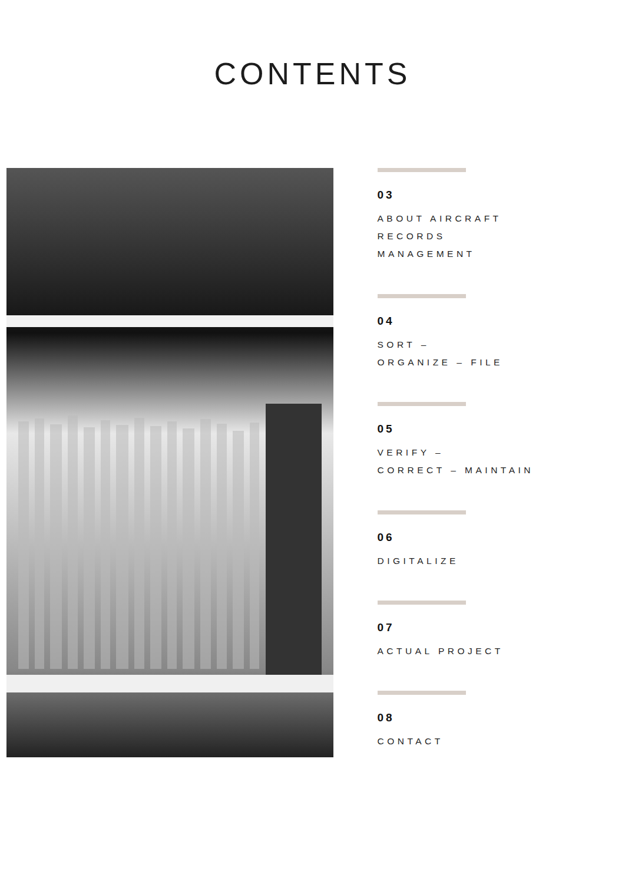CONTENTS
03
About Aircraft
Records
Management
04
Sort –
Organize – File
05
Verify –
Correct – Maintain
06
Digitalize
07
Actual Project
08
Contact